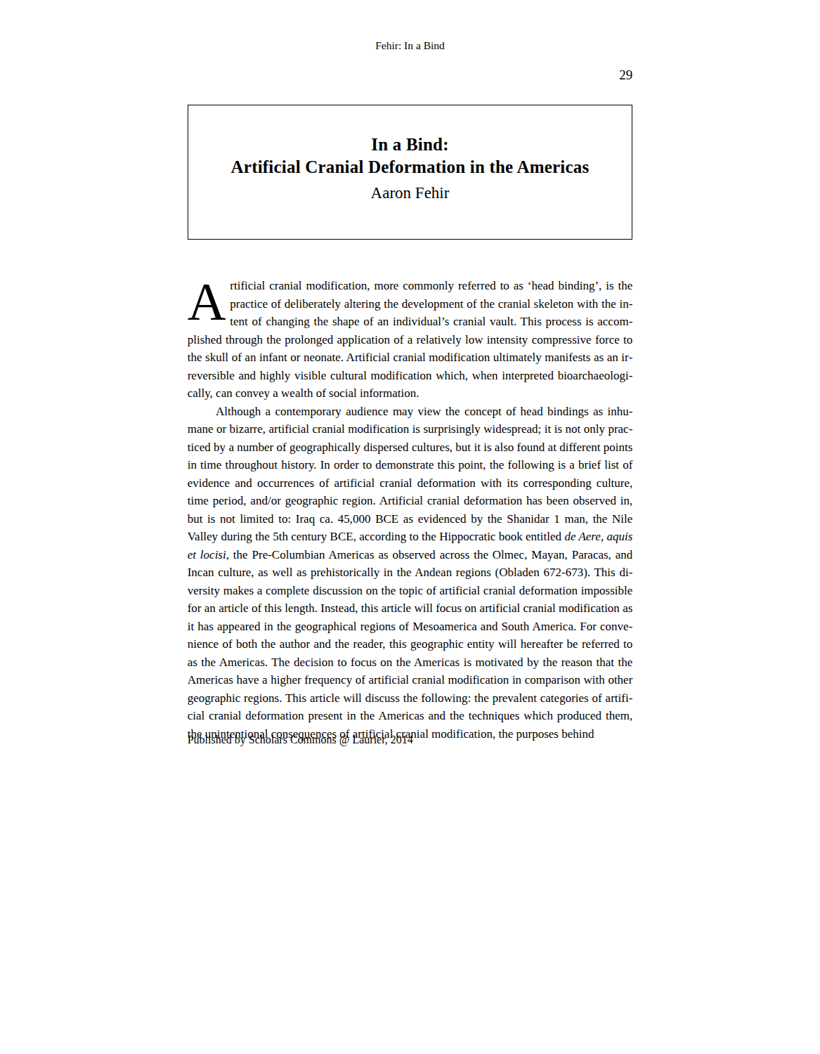Fehir: In a Bind
29
In a Bind:
Artificial Cranial Deformation in the Americas
Aaron Fehir
Artificial cranial modification, more commonly referred to as ‘head binding’, is the practice of deliberately altering the development of the cranial skeleton with the intent of changing the shape of an individual’s cranial vault. This process is accomplished through the prolonged application of a relatively low intensity compressive force to the skull of an infant or neonate. Artificial cranial modification ultimately manifests as an irreversible and highly visible cultural modification which, when interpreted bioarchaeologically, can convey a wealth of social information.
Although a contemporary audience may view the concept of head bindings as inhumane or bizarre, artificial cranial modification is surprisingly widespread; it is not only practiced by a number of geographically dispersed cultures, but it is also found at different points in time throughout history. In order to demonstrate this point, the following is a brief list of evidence and occurrences of artificial cranial deformation with its corresponding culture, time period, and/or geographic region. Artificial cranial deformation has been observed in, but is not limited to: Iraq ca. 45,000 BCE as evidenced by the Shanidar 1 man, the Nile Valley during the 5th century BCE, according to the Hippocratic book entitled de Aere, aquis et locisi, the Pre-Columbian Americas as observed across the Olmec, Mayan, Paracas, and Incan culture, as well as prehistorically in the Andean regions (Obladen 672-673). This diversity makes a complete discussion on the topic of artificial cranial deformation impossible for an article of this length. Instead, this article will focus on artificial cranial modification as it has appeared in the geographical regions of Mesoamerica and South America. For convenience of both the author and the reader, this geographic entity will hereafter be referred to as the Americas. The decision to focus on the Americas is motivated by the reason that the Americas have a higher frequency of artificial cranial modification in comparison with other geographic regions. This article will discuss the following: the prevalent categories of artificial cranial deformation present in the Americas and the techniques which produced them, the unintentional consequences of artificial cranial modification, the purposes behind
Published by Scholars Commons @ Laurier, 2014